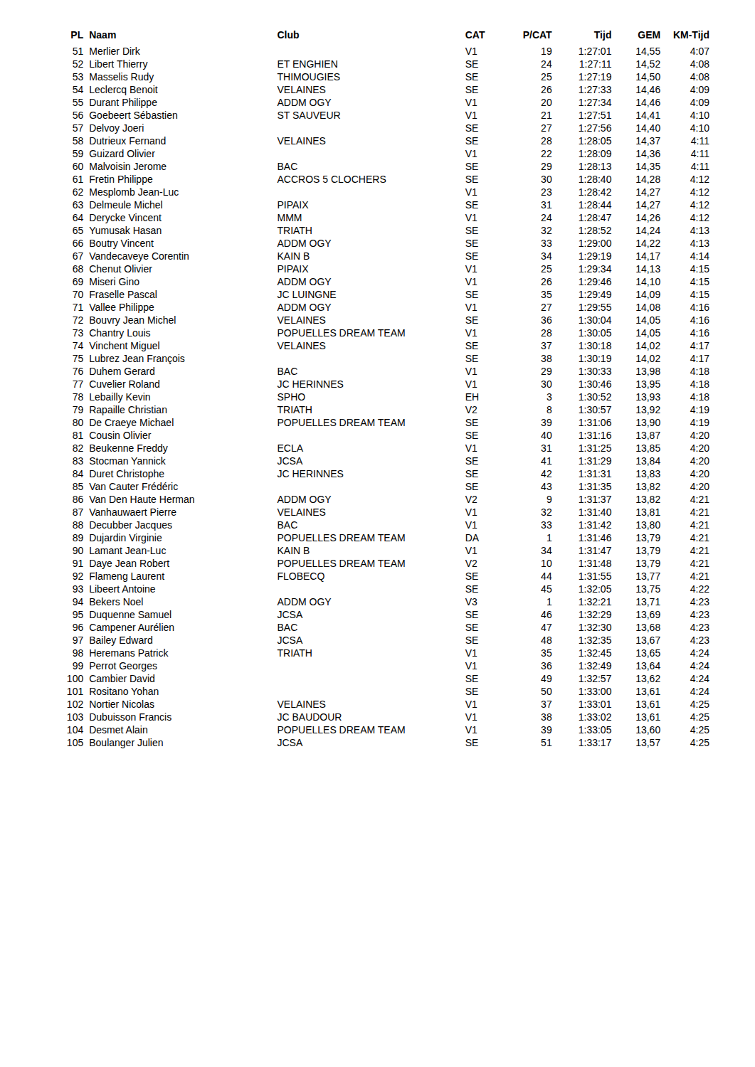| PL | Naam | Club | CAT | P/CAT | Tijd | GEM | KM-Tijd |
| --- | --- | --- | --- | --- | --- | --- | --- |
| 51 | Merlier Dirk | | V1 | 19 | 1:27:01 | 14,55 | 4:07 |
| 52 | Libert Thierry | ET ENGHIEN | SE | 24 | 1:27:11 | 14,52 | 4:08 |
| 53 | Masselis Rudy | THIMOUGIES | SE | 25 | 1:27:19 | 14,50 | 4:08 |
| 54 | Leclercq Benoit | VELAINES | SE | 26 | 1:27:33 | 14,46 | 4:09 |
| 55 | Durant Philippe | ADDM OGY | V1 | 20 | 1:27:34 | 14,46 | 4:09 |
| 56 | Goebeert Sébastien | ST SAUVEUR | V1 | 21 | 1:27:51 | 14,41 | 4:10 |
| 57 | Delvoy Joeri | | SE | 27 | 1:27:56 | 14,40 | 4:10 |
| 58 | Dutrieux Fernand | VELAINES | SE | 28 | 1:28:05 | 14,37 | 4:11 |
| 59 | Guizard Olivier | | V1 | 22 | 1:28:09 | 14,36 | 4:11 |
| 60 | Malvoisin Jerome | BAC | SE | 29 | 1:28:13 | 14,35 | 4:11 |
| 61 | Fretin Philippe | ACCROS 5 CLOCHERS | SE | 30 | 1:28:40 | 14,28 | 4:12 |
| 62 | Mesplomb Jean-Luc | | V1 | 23 | 1:28:42 | 14,27 | 4:12 |
| 63 | Delmeule Michel | PIPAIX | SE | 31 | 1:28:44 | 14,27 | 4:12 |
| 64 | Derycke Vincent | MMM | V1 | 24 | 1:28:47 | 14,26 | 4:12 |
| 65 | Yumusak Hasan | TRIATH | SE | 32 | 1:28:52 | 14,24 | 4:13 |
| 66 | Boutry Vincent | ADDM OGY | SE | 33 | 1:29:00 | 14,22 | 4:13 |
| 67 | Vandecaveye Corentin | KAIN B | SE | 34 | 1:29:19 | 14,17 | 4:14 |
| 68 | Chenut Olivier | PIPAIX | V1 | 25 | 1:29:34 | 14,13 | 4:15 |
| 69 | Miseri Gino | ADDM OGY | V1 | 26 | 1:29:46 | 14,10 | 4:15 |
| 70 | Fraselle Pascal | JC LUINGNE | SE | 35 | 1:29:49 | 14,09 | 4:15 |
| 71 | Vallee Philippe | ADDM OGY | V1 | 27 | 1:29:55 | 14,08 | 4:16 |
| 72 | Bouvry Jean Michel | VELAINES | SE | 36 | 1:30:04 | 14,05 | 4:16 |
| 73 | Chantry Louis | POPUELLES DREAM TEAM | V1 | 28 | 1:30:05 | 14,05 | 4:16 |
| 74 | Vinchent Miguel | VELAINES | SE | 37 | 1:30:18 | 14,02 | 4:17 |
| 75 | Lubrez Jean François | | SE | 38 | 1:30:19 | 14,02 | 4:17 |
| 76 | Duhem Gerard | BAC | V1 | 29 | 1:30:33 | 13,98 | 4:18 |
| 77 | Cuvelier Roland | JC HERINNES | V1 | 30 | 1:30:46 | 13,95 | 4:18 |
| 78 | Lebailly Kevin | SPHO | EH | 3 | 1:30:52 | 13,93 | 4:18 |
| 79 | Rapaille Christian | TRIATH | V2 | 8 | 1:30:57 | 13,92 | 4:19 |
| 80 | De Craeye Michael | POPUELLES DREAM TEAM | SE | 39 | 1:31:06 | 13,90 | 4:19 |
| 81 | Cousin Olivier | | SE | 40 | 1:31:16 | 13,87 | 4:20 |
| 82 | Beukenne Freddy | ECLA | V1 | 31 | 1:31:25 | 13,85 | 4:20 |
| 83 | Stocman Yannick | JCSA | SE | 41 | 1:31:29 | 13,84 | 4:20 |
| 84 | Duret Christophe | JC HERINNES | SE | 42 | 1:31:31 | 13,83 | 4:20 |
| 85 | Van Cauter Frédéric | | SE | 43 | 1:31:35 | 13,82 | 4:20 |
| 86 | Van Den Haute Herman | ADDM OGY | V2 | 9 | 1:31:37 | 13,82 | 4:21 |
| 87 | Vanhauwaert Pierre | VELAINES | V1 | 32 | 1:31:40 | 13,81 | 4:21 |
| 88 | Decubber Jacques | BAC | V1 | 33 | 1:31:42 | 13,80 | 4:21 |
| 89 | Dujardin Virginie | POPUELLES DREAM TEAM | DA | 1 | 1:31:46 | 13,79 | 4:21 |
| 90 | Lamant Jean-Luc | KAIN B | V1 | 34 | 1:31:47 | 13,79 | 4:21 |
| 91 | Daye Jean Robert | POPUELLES DREAM TEAM | V2 | 10 | 1:31:48 | 13,79 | 4:21 |
| 92 | Flameng Laurent | FLOBECQ | SE | 44 | 1:31:55 | 13,77 | 4:21 |
| 93 | Libeert Antoine | | SE | 45 | 1:32:05 | 13,75 | 4:22 |
| 94 | Bekers Noel | ADDM OGY | V3 | 1 | 1:32:21 | 13,71 | 4:23 |
| 95 | Duquenne Samuel | JCSA | SE | 46 | 1:32:29 | 13,69 | 4:23 |
| 96 | Campener Aurélien | BAC | SE | 47 | 1:32:30 | 13,68 | 4:23 |
| 97 | Bailey Edward | JCSA | SE | 48 | 1:32:35 | 13,67 | 4:23 |
| 98 | Heremans Patrick | TRIATH | V1 | 35 | 1:32:45 | 13,65 | 4:24 |
| 99 | Perrot Georges | | V1 | 36 | 1:32:49 | 13,64 | 4:24 |
| 100 | Cambier David | | SE | 49 | 1:32:57 | 13,62 | 4:24 |
| 101 | Rositano Yohan | | SE | 50 | 1:33:00 | 13,61 | 4:24 |
| 102 | Nortier Nicolas | VELAINES | V1 | 37 | 1:33:01 | 13,61 | 4:25 |
| 103 | Dubuisson Francis | JC BAUDOUR | V1 | 38 | 1:33:02 | 13,61 | 4:25 |
| 104 | Desmet Alain | POPUELLES DREAM TEAM | V1 | 39 | 1:33:05 | 13,60 | 4:25 |
| 105 | Boulanger Julien | JCSA | SE | 51 | 1:33:17 | 13,57 | 4:25 |